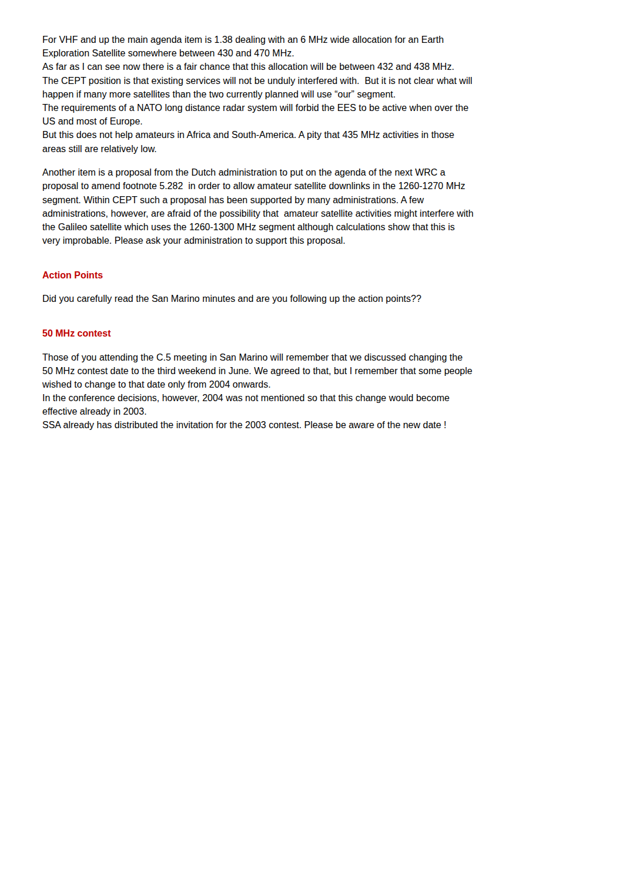For VHF and up the main agenda item is 1.38 dealing with an 6 MHz wide allocation for an Earth Exploration Satellite somewhere between 430 and 470 MHz.
As far as I can see now there is a fair chance that this allocation will be between 432 and 438 MHz. The CEPT position is that existing services will not be unduly interfered with. But it is not clear what will happen if many more satellites than the two currently planned will use “our” segment.
The requirements of a NATO long distance radar system will forbid the EES to be active when over the US and most of Europe.
But this does not help amateurs in Africa and South-America. A pity that 435 MHz activities in those areas still are relatively low.
Another item is a proposal from the Dutch administration to put on the agenda of the next WRC a proposal to amend footnote 5.282 in order to allow amateur satellite downlinks in the 1260-1270 MHz segment. Within CEPT such a proposal has been supported by many administrations. A few administrations, however, are afraid of the possibility that amateur satellite activities might interfere with the Galileo satellite which uses the 1260-1300 MHz segment although calculations show that this is very improbable. Please ask your administration to support this proposal.
Action Points
Did you carefully read the San Marino minutes and are you following up the action points??
50 MHz contest
Those of you attending the C.5 meeting in San Marino will remember that we discussed changing the 50 MHz contest date to the third weekend in June. We agreed to that, but I remember that some people wished to change to that date only from 2004 onwards.
In the conference decisions, however, 2004 was not mentioned so that this change would become effective already in 2003.
SSA already has distributed the invitation for the 2003 contest. Please be aware of the new date !